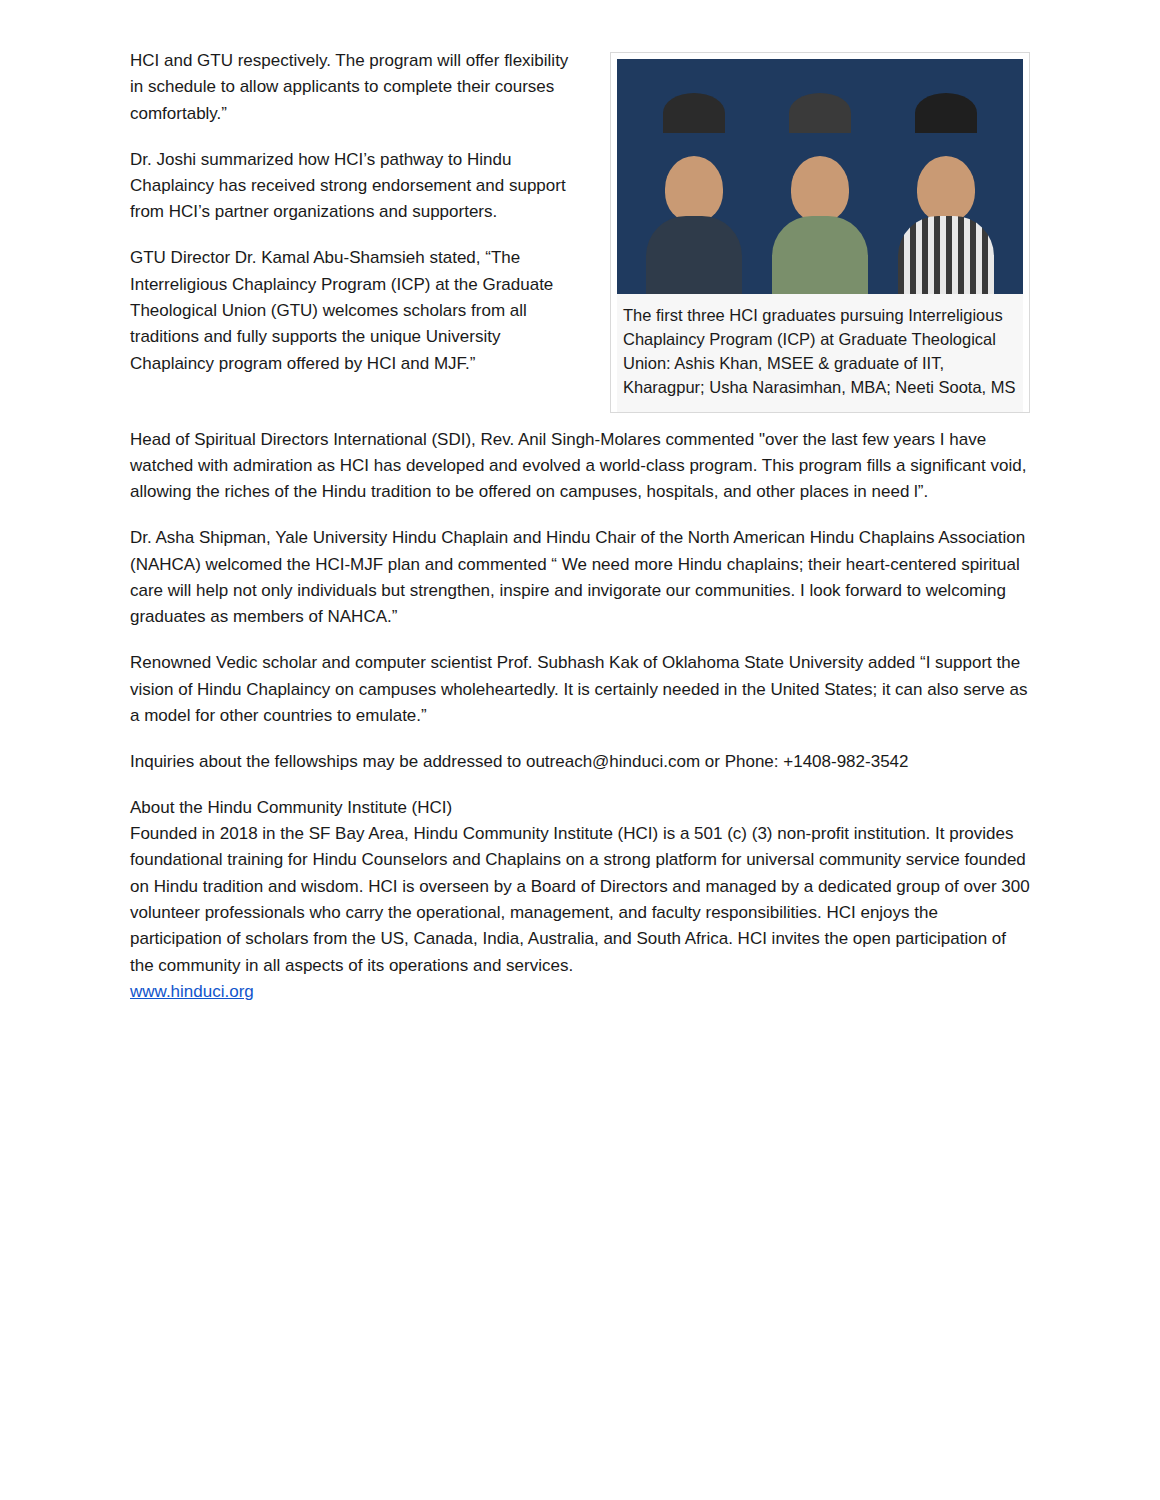The first three HCI graduates pursuing Interreligious Chaplaincy Program (ICP) at Graduate Theological Union: Ashis Khan, MSEE & graduate of IIT, Kharagpur; Usha Narasimhan, MBA; Neeti Soota, MS
HCI and GTU respectively. The program will offer flexibility in schedule to allow applicants to complete their courses comfortably.”
Dr. Joshi summarized how HCI’s pathway to Hindu Chaplaincy has received strong endorsement and support from HCI’s partner organizations and supporters.
GTU Director Dr. Kamal Abu-Shamsieh stated, “The Interreligious Chaplaincy Program (ICP) at the Graduate Theological Union (GTU) welcomes scholars from all traditions and fully supports the unique University Chaplaincy program offered by HCI and MJF.”
Head of Spiritual Directors International (SDI), Rev. Anil Singh-Molares commented "over the last few years I have watched with admiration as HCI has developed and evolved a world-class program. This program fills a significant void, allowing the riches of the Hindu tradition to be offered on campuses, hospitals, and other places in need l”.
Dr. Asha Shipman, Yale University Hindu Chaplain and Hindu Chair of the North American Hindu Chaplains Association (NAHCA) welcomed the HCI-MJF plan and commented “ We need more Hindu chaplains; their heart-centered spiritual care will help not only individuals but strengthen, inspire and invigorate our communities. I look forward to welcoming graduates as members of NAHCA.”
Renowned Vedic scholar and computer scientist Prof. Subhash Kak of Oklahoma State University added “I support the vision of Hindu Chaplaincy on campuses wholeheartedly. It is certainly needed in the United States; it can also serve as a model for other countries to emulate.”
Inquiries about the fellowships may be addressed to outreach@hinduci.com or Phone: +1408-982-3542
About the Hindu Community Institute (HCI)
Founded in 2018 in the SF Bay Area, Hindu Community Institute (HCI) is a 501 (c) (3) non-profit institution. It provides foundational training for Hindu Counselors and Chaplains on a strong platform for universal community service founded on Hindu tradition and wisdom. HCI is overseen by a Board of Directors and managed by a dedicated group of over 300 volunteer professionals who carry the operational, management, and faculty responsibilities. HCI enjoys the participation of scholars from the US, Canada, India, Australia, and South Africa. HCI invites the open participation of the community in all aspects of its operations and services.
www.hinduci.org